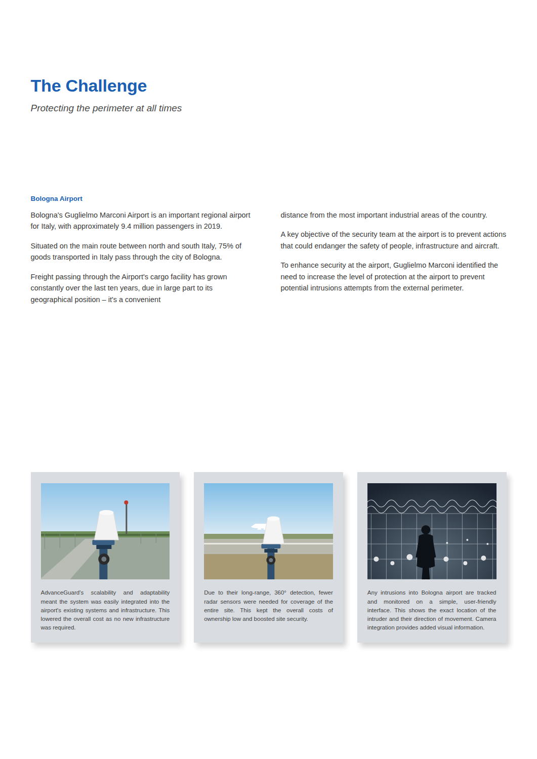The Challenge
Protecting the perimeter at all times
Bologna Airport
Bologna's Guglielmo Marconi Airport is an important regional airport for Italy, with approximately 9.4 million passengers in 2019.
Situated on the main route between north and south Italy, 75% of goods transported in Italy pass through the city of Bologna.
Freight passing through the Airport's cargo facility has grown constantly over the last ten years, due in large part to its geographical position – it's a convenient
distance from the most important industrial areas of the country.
A key objective of the security team at the airport is to prevent actions that could endanger the safety of people, infrastructure and aircraft.
To enhance security at the airport, Guglielmo Marconi identified the need to increase the level of protection at the airport to prevent potential intrusions attempts from the external perimeter.
AdvanceGuard's scalability and adaptability meant the system was easily integrated into the airport's existing systems and infrastructure. This lowered the overall cost as no new infrastructure was required.
Due to their long-range, 360° detection, fewer radar sensors were needed for coverage of the entire site. This kept the overall costs of ownership low and boosted site security.
Any intrusions into Bologna airport are tracked and monitored on a simple, user-friendly interface. This shows the exact location of the intruder and their direction of movement. Camera integration provides added visual information.